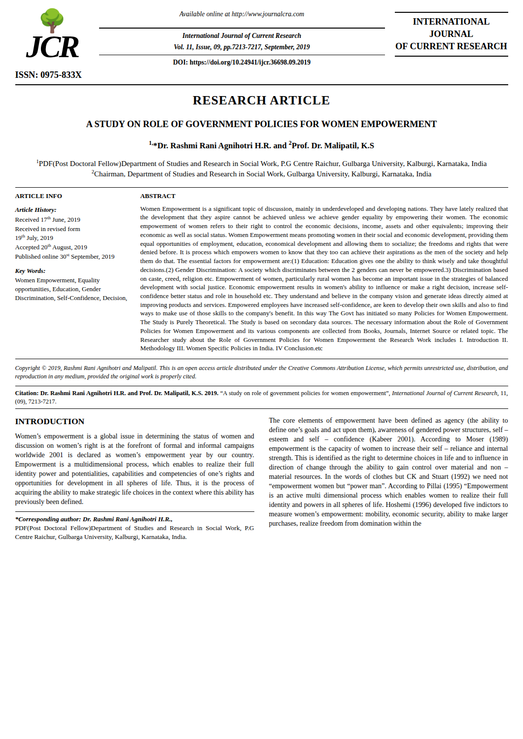🌳
JCR
Available online at http://www.journalcra.com
International Journal of Current Research
Vol. 11, Issue, 09, pp.7213-7217, September, 2019
DOI: https://doi.org/10.24941/ijcr.36698.09.2019
INTERNATIONAL JOURNAL
OF CURRENT RESEARCH
ISSN: 0975-833X
RESEARCH ARTICLE
A STUDY ON ROLE OF GOVERNMENT POLICIES FOR WOMEN EMPOWERMENT
1,*Dr. Rashmi Rani Agnihotri H.R. and 2Prof. Dr. Malipatil, K.S
1PDF(Post Doctoral Fellow)Department of Studies and Research in Social Work, P.G Centre Raichur, Gulbarga University, Kalburgi, Karnataka, India
2Chairman, Department of Studies and Research in Social Work, Gulbarga University, Kalburgi, Karnataka, India
ARTICLE INFO
Article History:
Received 17th June, 2019
Received in revised form
19th July, 2019
Accepted 20th August, 2019
Published online 30st September, 2019
Key Words:
Women Empowerment, Equality opportunities, Education, Gender Discrimination, Self-Confidence, Decision,
ABSTRACT
Women Empowerment is a significant topic of discussion, mainly in underdeveloped and developing nations. They have lately realized that the development that they aspire cannot be achieved unless we achieve gender equality by empowering their women. The economic empowerment of women refers to their right to control the economic decisions, income, assets and other equivalents; improving their economic as well as social status. Women Empowerment means promoting women in their social and economic development, providing them equal opportunities of employment, education, economical development and allowing them to socialize; the freedoms and rights that were denied before. It is process which empowers women to know that they too can achieve their aspirations as the men of the society and help them do that. The essential factors for empowerment are:(1) Education: Education gives one the ability to think wisely and take thoughtful decisions.(2) Gender Discrimination: A society which discriminates between the 2 genders can never be empowered.3) Discrimination based on caste, creed, religion etc. Empowerment of women, particularly rural women has become an important issue in the strategies of balanced development with social justice. Economic empowerment results in women's ability to influence or make a right decision, increase self-confidence better status and role in household etc. They understand and believe in the company vision and generate ideas directly aimed at improving products and services. Empowered employees have increased self-confidence, are keen to develop their own skills and also to find ways to make use of those skills to the company's benefit. In this way The Govt has initiated so many Policies for Women Empowerment. The Study is Purely Theoretical. The Study is based on secondary data sources. The necessary information about the Role of Government Policies for Women Empowerment and its various components are collected from Books, Journals, Internet Source or related topic. The Researcher study about the Role of Government Policies for Women Empowerment the Research Work includes I. Introduction II. Methodology III. Women Specific Policies in India. IV Conclusion.etc
Copyright © 2019, Rashmi Rani Agnihotri and Malipatil. This is an open access article distributed under the Creative Commons Attribution License, which permits unrestricted use, distribution, and reproduction in any medium, provided the original work is properly cited.
Citation: Dr. Rashmi Rani Agnihotri H.R. and Prof. Dr. Malipatil, K.S. 2019. “A study on role of government policies for women empowerment”, International Journal of Current Research, 11, (09), 7213-7217.
INTRODUCTION
Women’s empowerment is a global issue in determining the status of women and discussion on women’s right is at the forefront of formal and informal campaigns worldwide 2001 is declared as women’s empowerment year by our country. Empowerment is a multidimensional process, which enables to realize their full identity power and potentialities, capabilities and competencies of one’s rights and opportunities for development in all spheres of life. Thus, it is the process of acquiring the ability to make strategic life choices in the context where this ability has previously been defined.
*Corresponding author: Dr. Rashmi Rani Agnihotri H.R.,
PDF(Post Doctoral Fellow)Department of Studies and Research in Social Work, P.G Centre Raichur, Gulbarga University, Kalburgi, Karnataka, India.
The core elements of empowerment have been defined as agency (the ability to define one’s goals and act upon them), awareness of gendered power structures, self – esteem and self – confidence (Kabeer 2001). According to Moser (1989) empowerment is the capacity of women to increase their self – reliance and internal strength. This is identified as the right to determine choices in life and to influence in direction of change through the ability to gain control over material and non – material resources. In the words of clothes but CK and Stuart (1992) we need not “empowerment women but “power man”. According to Pillai (1995) “Empowerment is an active multi dimensional process which enables women to realize their full identity and powers in all spheres of life. Hoshemi (1996) developed five indictors to measure women’s empowerment: mobility, economic security, ability to make larger purchases, realize freedom from domination within the